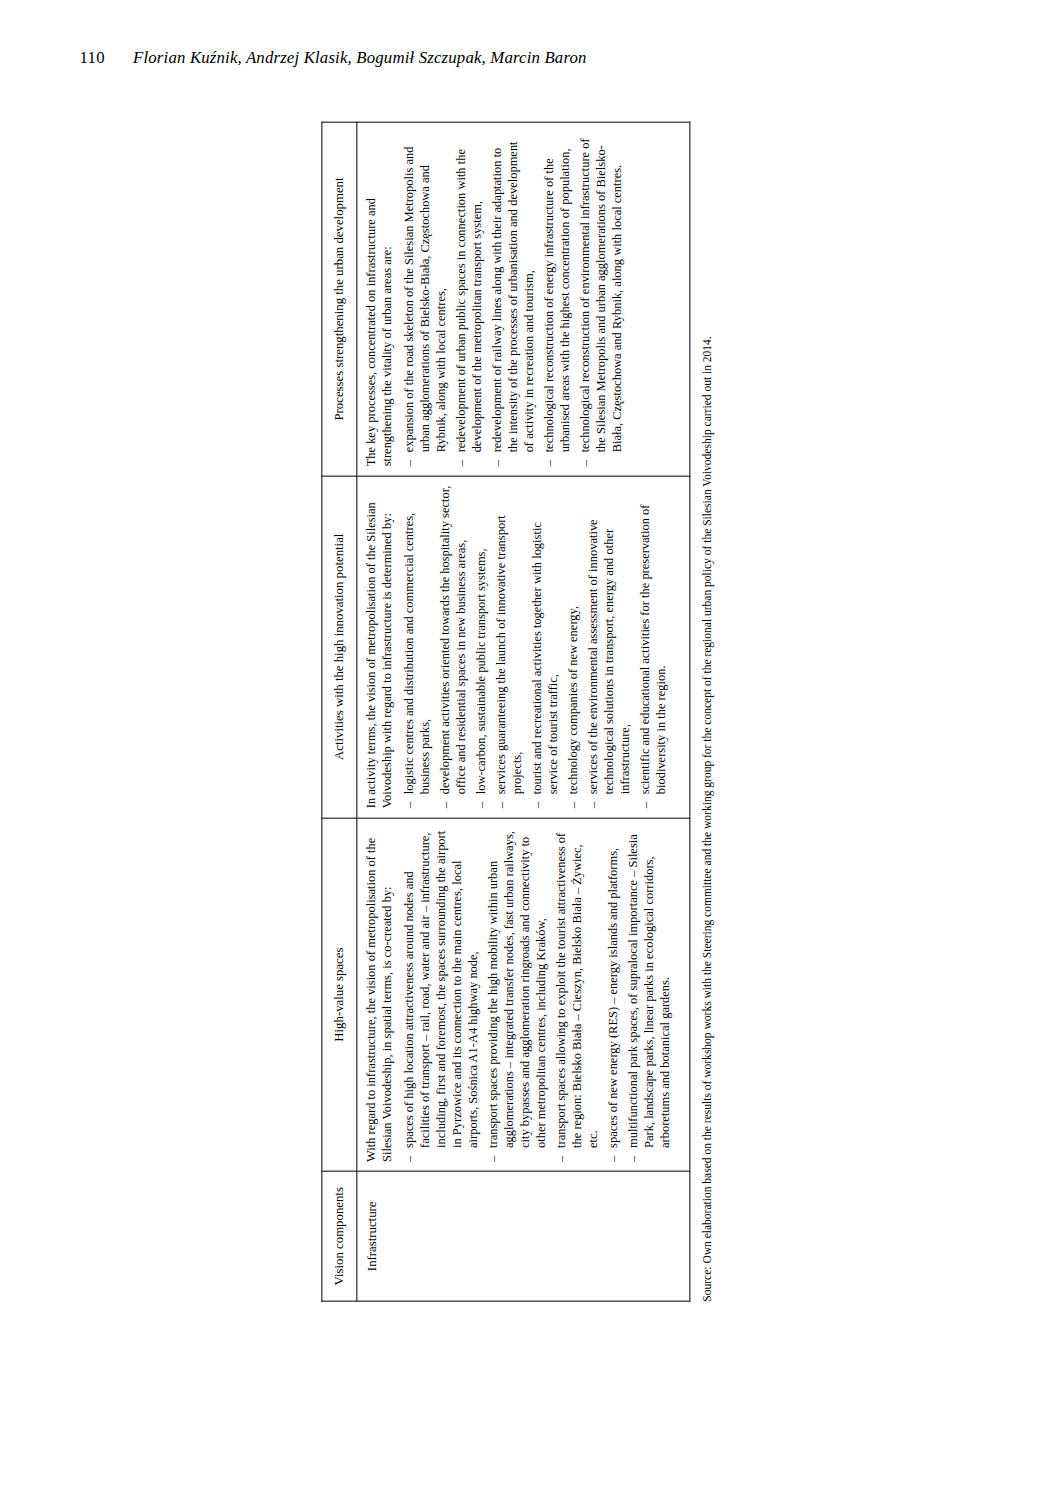110 Florian Kuźnik, Andrzej Klasik, Bogumił Szczupak, Marcin Baron
| Vision components | High-value spaces | Activities with the high innovation potential | Processes strengthening the urban development |
| --- | --- | --- | --- |
| Infrastruc­ture | With regard to infrastructure, the vision of metropolisation of the Silesian Voivodeship, in spatial terms, is co-created by: spaces of high location attractiveness around nodes and facilities of transport – rail, road, water and air – infrastructure, including, first and foremost, the spaces surrounding the airport in Pyrzowice and its connection to the main centres, local airports, Sośnica A1-A4 highway node, transport spaces providing the high mobility within urban agglomerations – integrated transfer nodes, fast urban railways, city bypasses and agglomeration ringroads and connectivity to other metropolitan centres, including Kraków, transport spaces allowing to exploit the tourist attractiveness of the region: Bielsko Biała – Cieszyn, Bielsko Biała – Żywiec, etc. spaces of new energy (RES) – energy islands and platforms, multifunctional park spaces, of supralocal importance – Silesia Park, landscape parks, linear parks in ecological corridors, arboretums and botanical gardens. | In activity terms, the vision of metropolisation of the Silesian Voivodeship with regard to infrastructure is determined by: logistic centres and distribution and commercial centres, business parks, development activities oriented towards the hospitality sector, office and residential spaces in new business areas, low-carbon, sustainable public transport systems, services guaranteeing the launch of innovative transport projects, tourist and recreational activities together with logistic service of tourist traffic, technology companies of new energy, services of the environmental assessment of innovative technological solutions in transport, energy and other infrastructure, scientific and educational activities for the preservation of biodiversity in the region. | The key processes, concentrated on infrastructure and strengthening the vitality of urban areas are: expansion of the road skeleton of the Silesian Metropolis and urban agglomerations of Bielsko-Biała, Częstochowa and Rybnik, along with local centres, redevelopment of urban public spaces in connection with the development of the metropolitan transport system, redevelopment of railway lines along with their adaptation to the intensity of the processes of urbanisation and development of activity in recreation and tourism, technological reconstruction of energy infrastructure of the urbanised areas with the highest concentration of population, technological reconstruction of environmental infrastructure of the Silesian Metropolis and urban agglomerations of Bielsko-Biała, Częstochowa and Rybnik, along with local centres. |
Source: Own elaboration based on the results of workshop works with the Steering committee and the working group for the concept of the regional urban policy of the Silesian Voivodeship carried out in 2014.